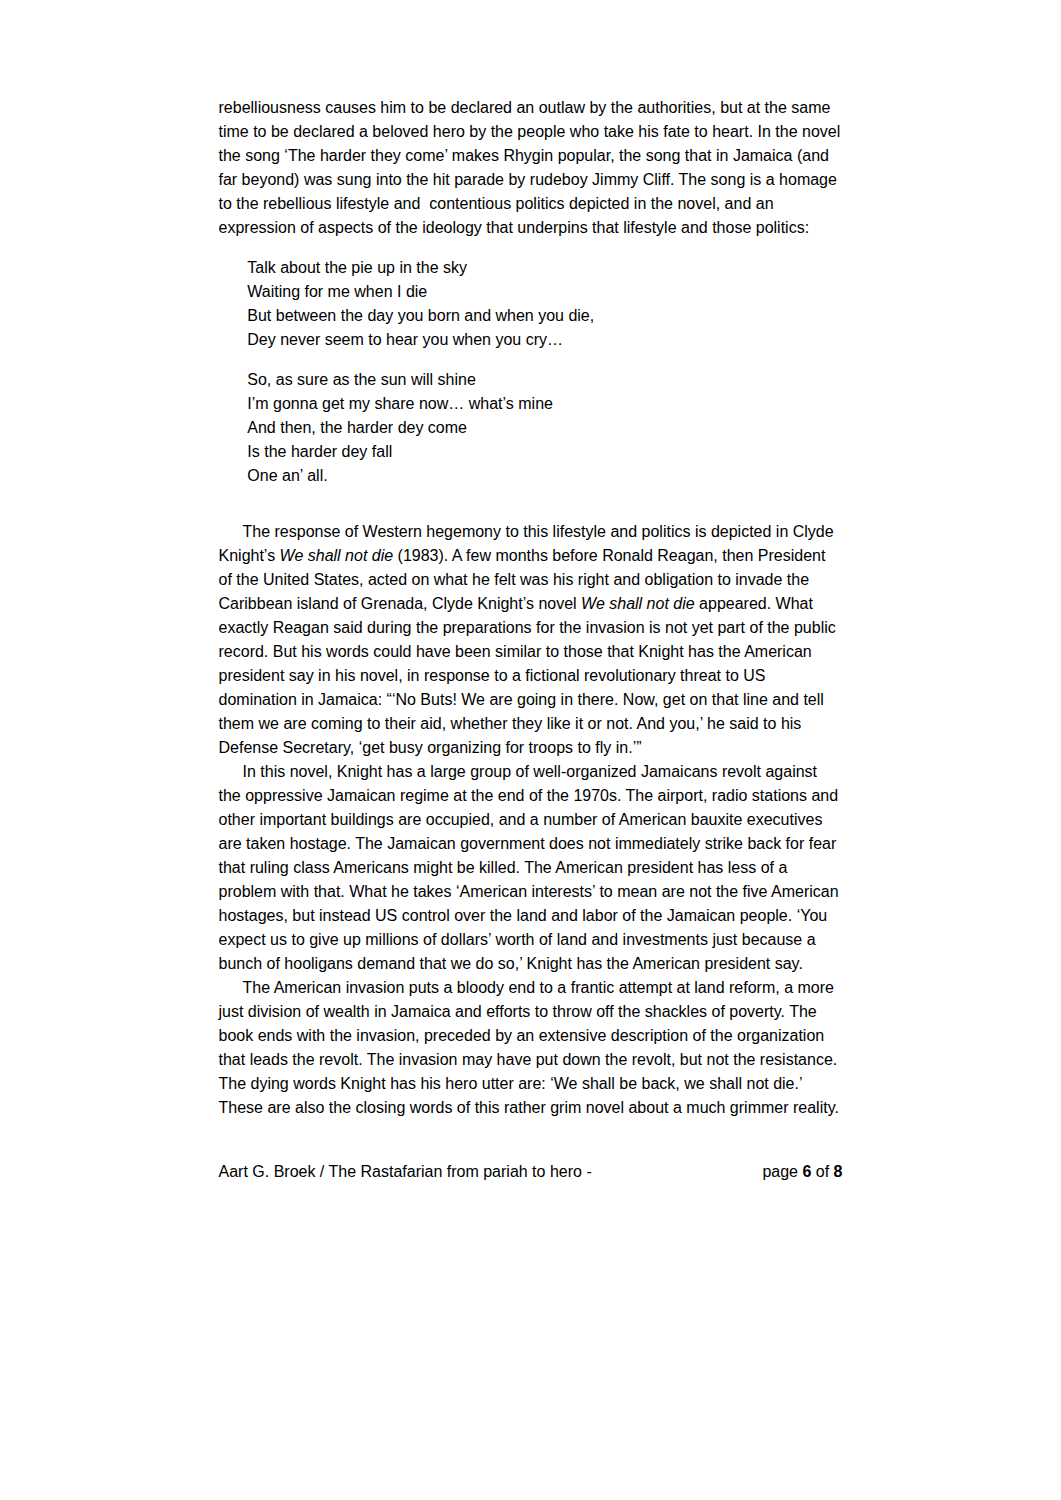rebelliousness causes him to be declared an outlaw by the authorities, but at the same time to be declared a beloved hero by the people who take his fate to heart. In the novel the song ‘The harder they come’ makes Rhygin popular, the song that in Jamaica (and far beyond) was sung into the hit parade by rudeboy Jimmy Cliff. The song is a homage to the rebellious lifestyle and contentious politics depicted in the novel, and an expression of aspects of the ideology that underpins that lifestyle and those politics:
Talk about the pie up in the sky
Waiting for me when I die
But between the day you born and when you die,
Dey never seem to hear you when you cry…
So, as sure as the sun will shine
I’m gonna get my share now… what’s mine
And then, the harder dey come
Is the harder dey fall
One an’ all.
The response of Western hegemony to this lifestyle and politics is depicted in Clyde Knight’s We shall not die (1983). A few months before Ronald Reagan, then President of the United States, acted on what he felt was his right and obligation to invade the Caribbean island of Grenada, Clyde Knight’s novel We shall not die appeared. What exactly Reagan said during the preparations for the invasion is not yet part of the public record. But his words could have been similar to those that Knight has the American president say in his novel, in response to a fictional revolutionary threat to US domination in Jamaica: “‘No Buts! We are going in there. Now, get on that line and tell them we are coming to their aid, whether they like it or not. And you,’ he said to his Defense Secretary, ‘get busy organizing for troops to fly in.’”
In this novel, Knight has a large group of well-organized Jamaicans revolt against the oppressive Jamaican regime at the end of the 1970s. The airport, radio stations and other important buildings are occupied, and a number of American bauxite executives are taken hostage. The Jamaican government does not immediately strike back for fear that ruling class Americans might be killed. The American president has less of a problem with that. What he takes ‘American interests’ to mean are not the five American hostages, but instead US control over the land and labor of the Jamaican people. ‘You expect us to give up millions of dollars’ worth of land and investments just because a bunch of hooligans demand that we do so,’ Knight has the American president say.
The American invasion puts a bloody end to a frantic attempt at land reform, a more just division of wealth in Jamaica and efforts to throw off the shackles of poverty. The book ends with the invasion, preceded by an extensive description of the organization that leads the revolt. The invasion may have put down the revolt, but not the resistance. The dying words Knight has his hero utter are: ‘We shall be back, we shall not die.’ These are also the closing words of this rather grim novel about a much grimmer reality.
Aart G. Broek / The Rastafarian from pariah to hero - page 6 of 8